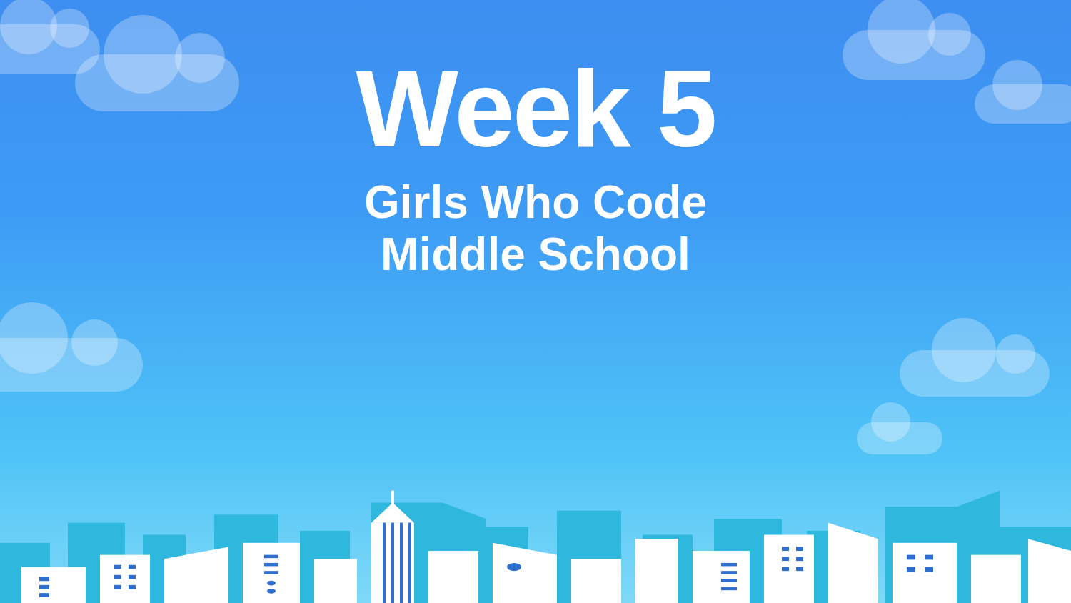Week 5
Girls Who Code Middle School